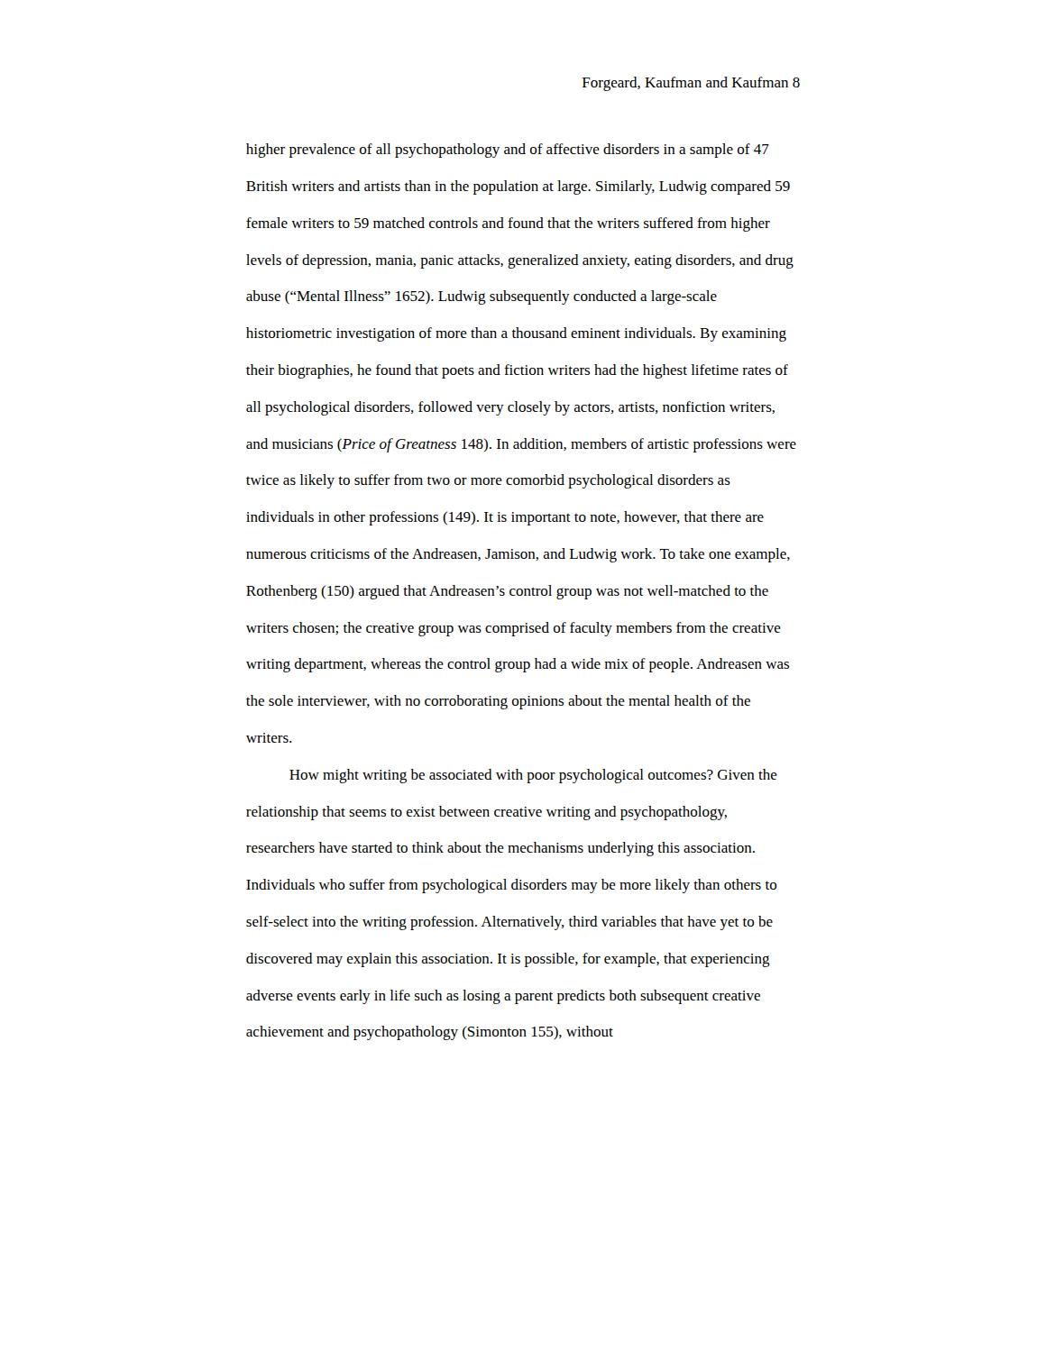Forgeard, Kaufman and Kaufman 8
higher prevalence of all psychopathology and of affective disorders in a sample of 47 British writers and artists than in the population at large. Similarly, Ludwig compared 59 female writers to 59 matched controls and found that the writers suffered from higher levels of depression, mania, panic attacks, generalized anxiety, eating disorders, and drug abuse (“Mental Illness” 1652). Ludwig subsequently conducted a large-scale historiometric investigation of more than a thousand eminent individuals. By examining their biographies, he found that poets and fiction writers had the highest lifetime rates of all psychological disorders, followed very closely by actors, artists, nonfiction writers, and musicians (Price of Greatness 148). In addition, members of artistic professions were twice as likely to suffer from two or more comorbid psychological disorders as individuals in other professions (149). It is important to note, however, that there are numerous criticisms of the Andreasen, Jamison, and Ludwig work. To take one example, Rothenberg (150) argued that Andreasen’s control group was not well-matched to the writers chosen; the creative group was comprised of faculty members from the creative writing department, whereas the control group had a wide mix of people. Andreasen was the sole interviewer, with no corroborating opinions about the mental health of the writers.
How might writing be associated with poor psychological outcomes? Given the relationship that seems to exist between creative writing and psychopathology, researchers have started to think about the mechanisms underlying this association. Individuals who suffer from psychological disorders may be more likely than others to self-select into the writing profession. Alternatively, third variables that have yet to be discovered may explain this association. It is possible, for example, that experiencing adverse events early in life such as losing a parent predicts both subsequent creative achievement and psychopathology (Simonton 155), without